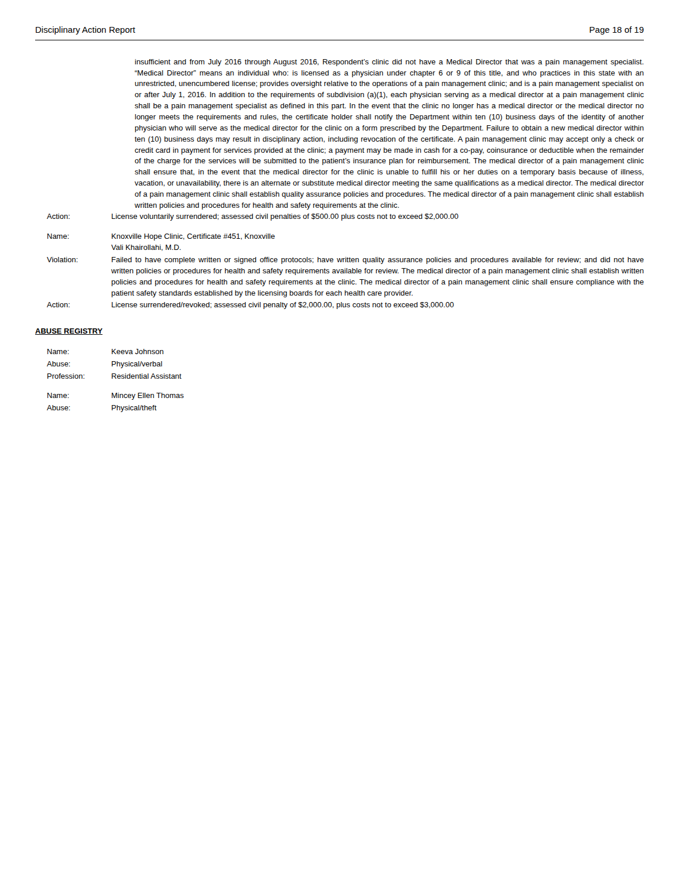Disciplinary Action Report
Page 18 of 19
insufficient and from July 2016 through August 2016, Respondent’s clinic did not have a Medical Director that was a pain management specialist. “Medical Director” means an individual who: is licensed as a physician under chapter 6 or 9 of this title, and who practices in this state with an unrestricted, unencumbered license; provides oversight relative to the operations of a pain management clinic; and is a pain management specialist on or after July 1, 2016. In addition to the requirements of subdivision (a)(1), each physician serving as a medical director at a pain management clinic shall be a pain management specialist as defined in this part. In the event that the clinic no longer has a medical director or the medical director no longer meets the requirements and rules, the certificate holder shall notify the Department within ten (10) business days of the identity of another physician who will serve as the medical director for the clinic on a form prescribed by the Department. Failure to obtain a new medical director within ten (10) business days may result in disciplinary action, including revocation of the certificate. A pain management clinic may accept only a check or credit card in payment for services provided at the clinic; a payment may be made in cash for a co-pay, coinsurance or deductible when the remainder of the charge for the services will be submitted to the patient’s insurance plan for reimbursement. The medical director of a pain management clinic shall ensure that, in the event that the medical director for the clinic is unable to fulfill his or her duties on a temporary basis because of illness, vacation, or unavailability, there is an alternate or substitute medical director meeting the same qualifications as a medical director. The medical director of a pain management clinic shall establish quality assurance policies and procedures. The medical director of a pain management clinic shall establish written policies and procedures for health and safety requirements at the clinic.
Action:
License voluntarily surrendered; assessed civil penalties of $500.00 plus costs not to exceed $2,000.00
Name:
Knoxville Hope Clinic, Certificate #451, Knoxville
Vali Khairollahi, M.D.
Violation:
Failed to have complete written or signed office protocols; have written quality assurance policies and procedures available for review; and did not have written policies or procedures for health and safety requirements available for review. The medical director of a pain management clinic shall establish written policies and procedures for health and safety requirements at the clinic. The medical director of a pain management clinic shall ensure compliance with the patient safety standards established by the licensing boards for each health care provider.
Action:
License surrendered/revoked; assessed civil penalty of $2,000.00, plus costs not to exceed $3,000.00
ABUSE REGISTRY
Name:
Keeva Johnson
Abuse:
Physical/verbal
Profession:
Residential Assistant
Name:
Mincey Ellen Thomas
Abuse:
Physical/theft